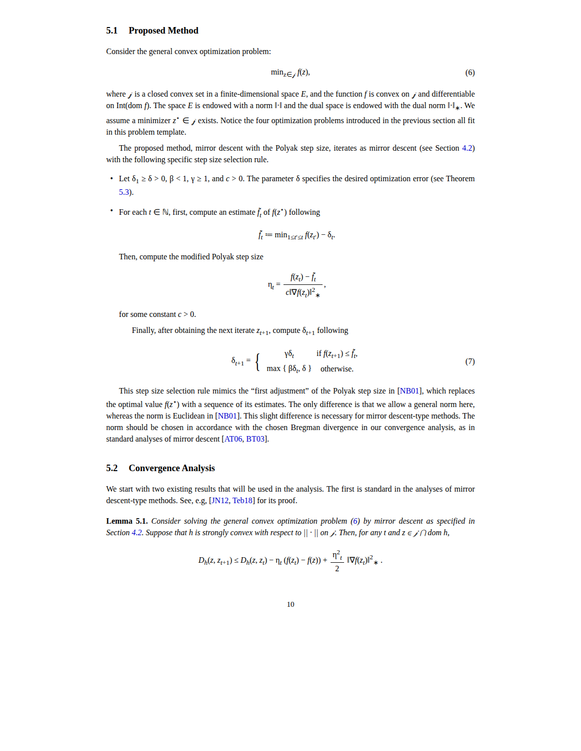5.1 Proposed Method
Consider the general convex optimization problem:
minz∈𝒿 f(z), (6)
where 𝒿 is a closed convex set in a finite-dimensional space E, and the function f is convex on 𝒿 and differentiable on Int(dom f). The space E is endowed with a norm ‖·‖ and the dual space is endowed with the dual norm ‖·‖∗. We assume a minimizer z⋆ ∈ 𝒿 exists. Notice the four optimization problems introduced in the previous section all fit in this problem template.
The proposed method, mirror descent with the Polyak step size, iterates as mirror descent (see Section 4.2) with the following specific step size selection rule.
Let δ1 ≥ δ > 0, β < 1, γ ≥ 1, and c > 0. The parameter δ specifies the desired optimization error (see Theorem 5.3).
For each t ∈ ℕ, first, compute an estimate f̃t of f(z⋆) following f̃t ≔ min1≤t′≤t f(zt′) − δt.
Then, compute the modified Polyak step size
ηt = f(zt) − f̃t c‖∇f(zt)‖2∗ ,
for some constant c > 0.
Finally, after obtaining the next iterate zt+1, compute δt+1 following
δt+1 = {
| γδ t | if f ( z t +1 ) ≤ f̃ t , |
| max { βδ t , δ } | otherwise. |
(7)
This step size selection rule mimics the “first adjustment” of the Polyak step size in [NB01], which replaces the optimal value f(z⋆) with a sequence of its estimates. The only difference is that we allow a general norm here, whereas the norm is Euclidean in [NB01]. This slight difference is necessary for mirror descent-type methods. The norm should be chosen in accordance with the chosen Bregman divergence in our convergence analysis, as in standard analyses of mirror descent [AT06, BT03].
5.2 Convergence Analysis
We start with two existing results that will be used in the analysis. The first is standard in the analyses of mirror descent-type methods. See, e.g, [JN12, Teb18] for its proof.
Lemma 5.1. Consider solving the general convex optimization problem (6) by mirror descent as specified in Section 4.2. Suppose that h is strongly convex with respect to || · || on 𝒿. Then, for any t and z ∈ 𝒿 ⋂ dom h,
Dh(z, zt+1) ≤ Dh(z, zt) − ηt (f(zt) − f(z)) + η2t 2 ‖∇f(zt)‖2∗ .
10